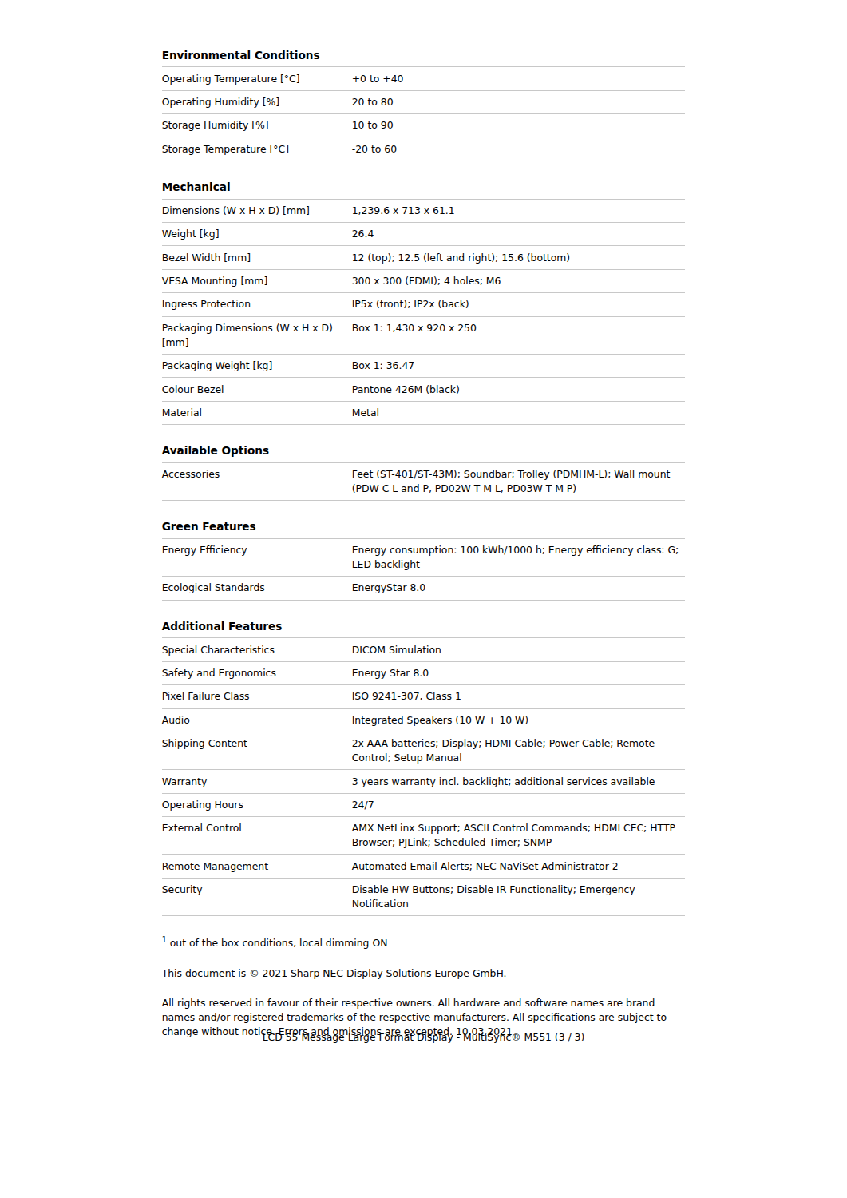Environmental Conditions
| Operating Temperature [°C] | +0 to +40 |
| Operating Humidity [%] | 20 to 80 |
| Storage Humidity [%] | 10 to 90 |
| Storage Temperature [°C] | -20 to 60 |
Mechanical
| Dimensions (W x H x D) [mm] | 1,239.6 x 713 x 61.1 |
| Weight [kg] | 26.4 |
| Bezel Width [mm] | 12 (top); 12.5 (left and right); 15.6 (bottom) |
| VESA Mounting [mm] | 300 x 300 (FDMI); 4 holes; M6 |
| Ingress Protection | IP5x (front); IP2x (back) |
| Packaging Dimensions (W x H x D) [mm] | Box 1: 1,430 x 920 x 250 |
| Packaging Weight [kg] | Box 1: 36.47 |
| Colour Bezel | Pantone 426M (black) |
| Material | Metal |
Available Options
| Accessories | Feet (ST-401/ST-43M); Soundbar; Trolley (PDMHM-L); Wall mount (PDW C L and P, PD02W T M L, PD03W T M P) |
Green Features
| Energy Efficiency | Energy consumption: 100 kWh/1000 h; Energy efficiency class: G; LED backlight |
| Ecological Standards | EnergyStar 8.0 |
Additional Features
| Special Characteristics | DICOM Simulation |
| Safety and Ergonomics | Energy Star 8.0 |
| Pixel Failure Class | ISO 9241-307, Class 1 |
| Audio | Integrated Speakers (10 W + 10 W) |
| Shipping Content | 2x AAA batteries; Display; HDMI Cable; Power Cable; Remote Control; Setup Manual |
| Warranty | 3 years warranty incl. backlight; additional services available |
| Operating Hours | 24/7 |
| External Control | AMX NetLinx Support; ASCII Control Commands; HDMI CEC; HTTP Browser; PJLink; Scheduled Timer; SNMP |
| Remote Management | Automated Email Alerts; NEC NaViSet Administrator 2 |
| Security | Disable HW Buttons; Disable IR Functionality; Emergency Notification |
1 out of the box conditions, local dimming ON
This document is © 2021 Sharp NEC Display Solutions Europe GmbH.
All rights reserved in favour of their respective owners. All hardware and software names are brand names and/or registered trademarks of the respective manufacturers. All specifications are subject to change without notice. Errors and omissions are excepted. 10.03.2021
LCD 55 Message Large Format Display - MultiSync® M551 (3 / 3)